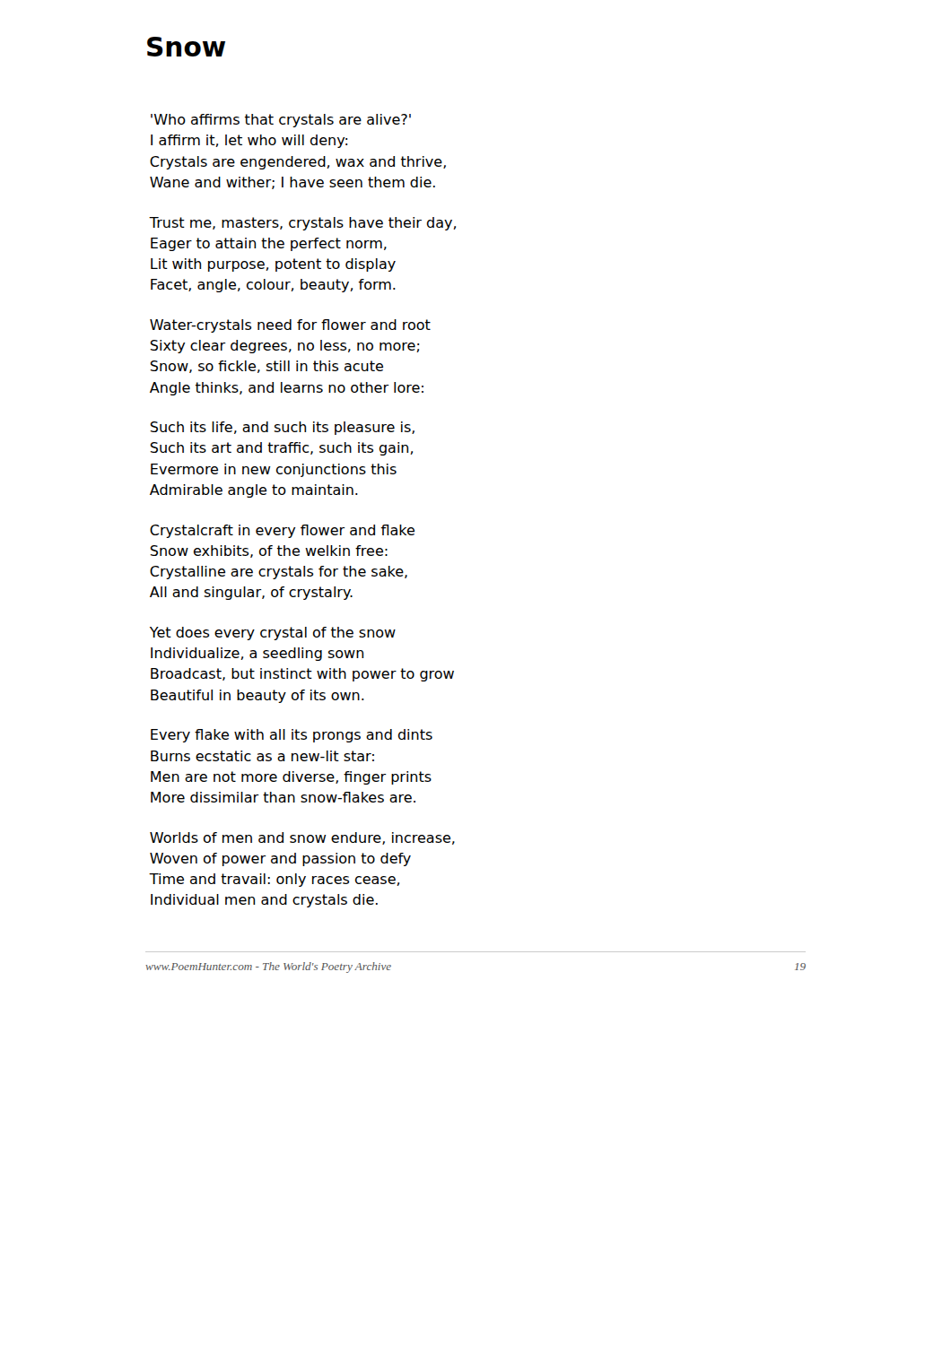Snow
'Who affirms that crystals are alive?'
I affirm it, let who will deny:
Crystals are engendered, wax and thrive,
Wane and wither; I have seen them die.
Trust me, masters, crystals have their day,
Eager to attain the perfect norm,
Lit with purpose, potent to display
Facet, angle, colour, beauty, form.
Water-crystals need for flower and root
Sixty clear degrees, no less, no more;
Snow, so fickle, still in this acute
Angle thinks, and learns no other lore:
Such its life, and such its pleasure is,
Such its art and traffic, such its gain,
Evermore in new conjunctions this
Admirable angle to maintain.
Crystalcraft in every flower and flake
Snow exhibits, of the welkin free:
Crystalline are crystals for the sake,
All and singular, of crystalry.
Yet does every crystal of the snow
Individualize, a seedling sown
Broadcast, but instinct with power to grow
Beautiful in beauty of its own.
Every flake with all its prongs and dints
Burns ecstatic as a new-lit star:
Men are not more diverse, finger prints
More dissimilar than snow-flakes are.
Worlds of men and snow endure, increase,
Woven of power and passion to defy
Time and travail: only races cease,
Individual men and crystals die.
www.PoemHunter.com - The World's Poetry Archive 19